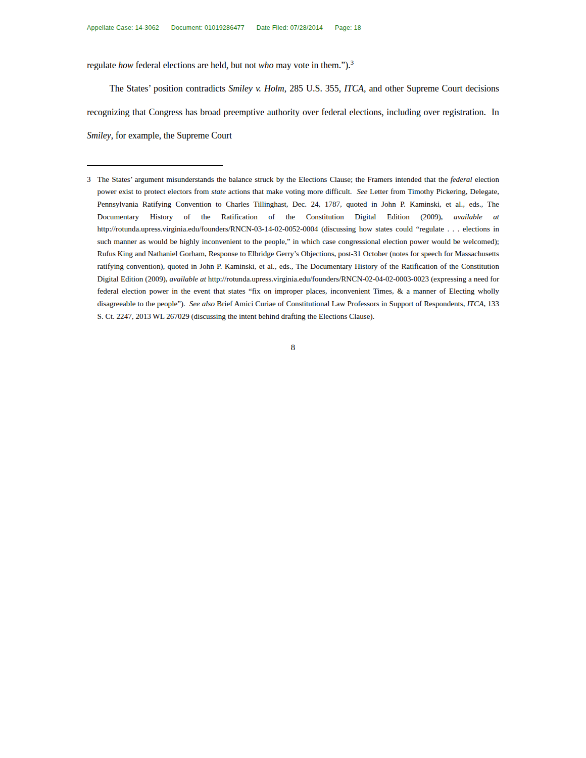Appellate Case: 14-3062 Document: 01019286477 Date Filed: 07/28/2014 Page: 18
regulate how federal elections are held, but not who may vote in them.”).3
The States’ position contradicts Smiley v. Holm, 285 U.S. 355, ITCA, and other Supreme Court decisions recognizing that Congress has broad preemptive authority over federal elections, including over registration. In Smiley, for example, the Supreme Court
3 The States’ argument misunderstands the balance struck by the Elections Clause; the Framers intended that the federal election power exist to protect electors from state actions that make voting more difficult. See Letter from Timothy Pickering, Delegate, Pennsylvania Ratifying Convention to Charles Tillinghast, Dec. 24, 1787, quoted in John P. Kaminski, et al., eds., The Documentary History of the Ratification of the Constitution Digital Edition (2009), available at http://rotunda.upress.virginia.edu/founders/RNCN-03-14-02-0052-0004 (discussing how states could “regulate . . . elections in such manner as would be highly inconvenient to the people,” in which case congressional election power would be welcomed); Rufus King and Nathaniel Gorham, Response to Elbridge Gerry’s Objections, post-31 October (notes for speech for Massachusetts ratifying convention), quoted in John P. Kaminski, et al., eds., The Documentary History of the Ratification of the Constitution Digital Edition (2009), available at http://rotunda.upress.virginia.edu/founders/RNCN-02-04-02-0003-0023 (expressing a need for federal election power in the event that states “fix on improper places, inconvenient Times, & a manner of Electing wholly disagreeable to the people”). See also Brief Amici Curiae of Constitutional Law Professors in Support of Respondents, ITCA, 133 S. Ct. 2247, 2013 WL 267029 (discussing the intent behind drafting the Elections Clause).
8